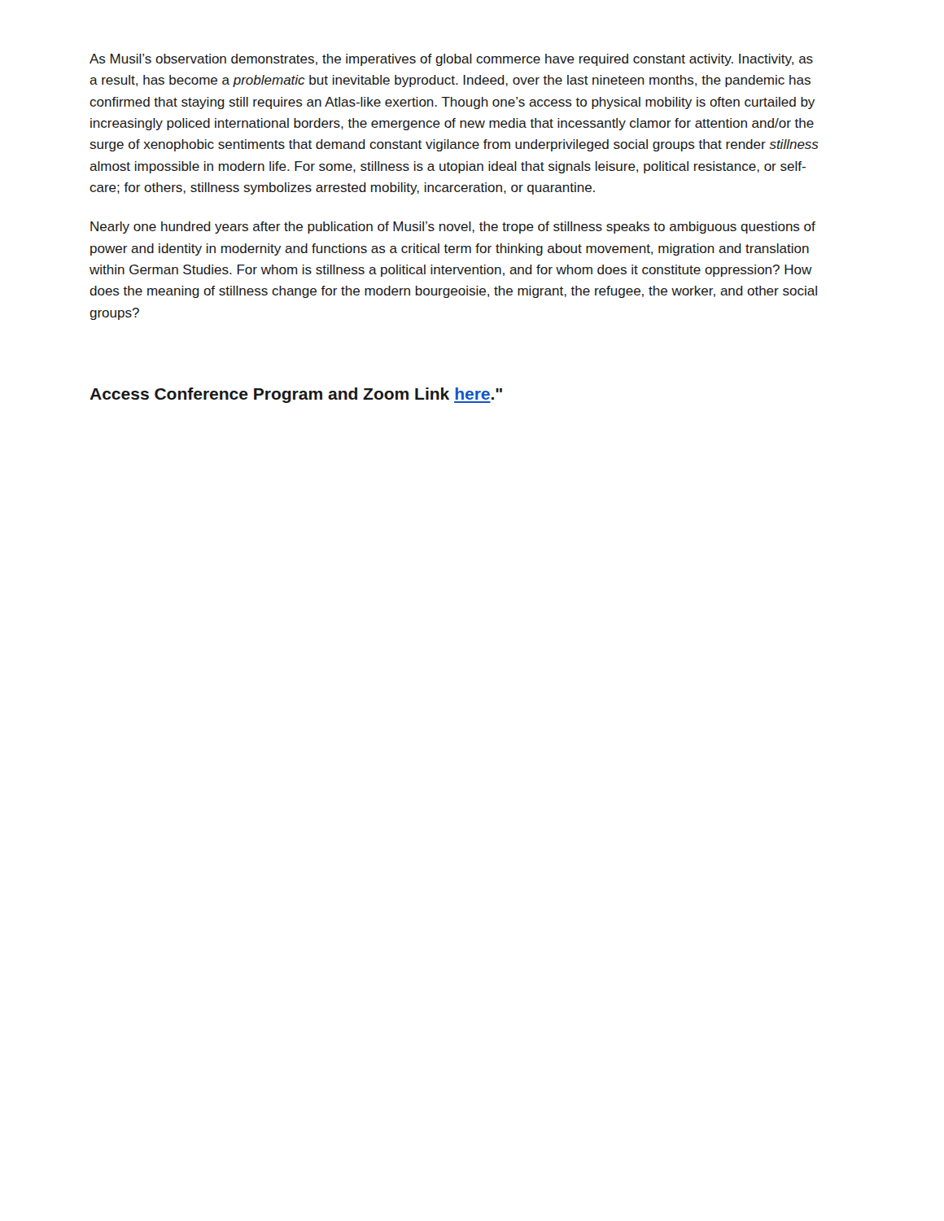As Musil’s observation demonstrates, the imperatives of global commerce have required constant activity. Inactivity, as a result, has become a problematic but inevitable byproduct. Indeed, over the last nineteen months, the pandemic has confirmed that staying still requires an Atlas-like exertion. Though one’s access to physical mobility is often curtailed by increasingly policed international borders, the emergence of new media that incessantly clamor for attention and/or the surge of xenophobic sentiments that demand constant vigilance from underprivileged social groups that render stillness almost impossible in modern life. For some, stillness is a utopian ideal that signals leisure, political resistance, or self-care; for others, stillness symbolizes arrested mobility, incarceration, or quarantine.
Nearly one hundred years after the publication of Musil’s novel, the trope of stillness speaks to ambiguous questions of power and identity in modernity and functions as a critical term for thinking about movement, migration and translation within German Studies. For whom is stillness a political intervention, and for whom does it constitute oppression? How does the meaning of stillness change for the modern bourgeoisie, the migrant, the refugee, the worker, and other social groups?
Access Conference Program and Zoom Link here."